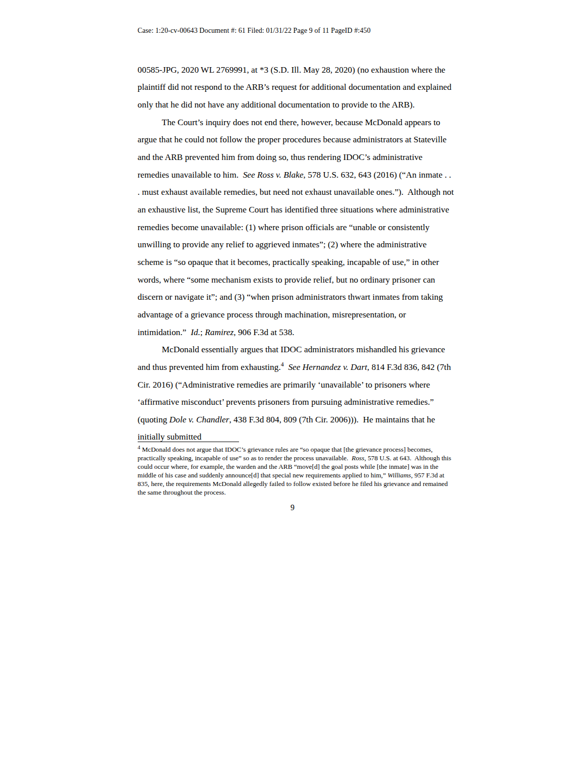Case: 1:20-cv-00643 Document #: 61 Filed: 01/31/22 Page 9 of 11 PageID #:450
00585-JPG, 2020 WL 2769991, at *3 (S.D. Ill. May 28, 2020) (no exhaustion where the plaintiff did not respond to the ARB’s request for additional documentation and explained only that he did not have any additional documentation to provide to the ARB).
The Court’s inquiry does not end there, however, because McDonald appears to argue that he could not follow the proper procedures because administrators at Stateville and the ARB prevented him from doing so, thus rendering IDOC’s administrative remedies unavailable to him. See Ross v. Blake, 578 U.S. 632, 643 (2016) (“An inmate . . . must exhaust available remedies, but need not exhaust unavailable ones.”). Although not an exhaustive list, the Supreme Court has identified three situations where administrative remedies become unavailable: (1) where prison officials are “unable or consistently unwilling to provide any relief to aggrieved inmates”; (2) where the administrative scheme is “so opaque that it becomes, practically speaking, incapable of use,” in other words, where “some mechanism exists to provide relief, but no ordinary prisoner can discern or navigate it”; and (3) “when prison administrators thwart inmates from taking advantage of a grievance process through machination, misrepresentation, or intimidation.” Id.; Ramirez, 906 F.3d at 538.
McDonald essentially argues that IDOC administrators mishandled his grievance and thus prevented him from exhausting.4 See Hernandez v. Dart, 814 F.3d 836, 842 (7th Cir. 2016) (“Administrative remedies are primarily ‘unavailable’ to prisoners where ‘affirmative misconduct’ prevents prisoners from pursuing administrative remedies.” (quoting Dole v. Chandler, 438 F.3d 804, 809 (7th Cir. 2006))). He maintains that he initially submitted
4 McDonald does not argue that IDOC’s grievance rules are “so opaque that [the grievance process] becomes, practically speaking, incapable of use” so as to render the process unavailable. Ross, 578 U.S. at 643. Although this could occur where, for example, the warden and the ARB “move[d] the goal posts while [the inmate] was in the middle of his case and suddenly announce[d] that special new requirements applied to him,” Williams, 957 F.3d at 835, here, the requirements McDonald allegedly failed to follow existed before he filed his grievance and remained the same throughout the process.
9